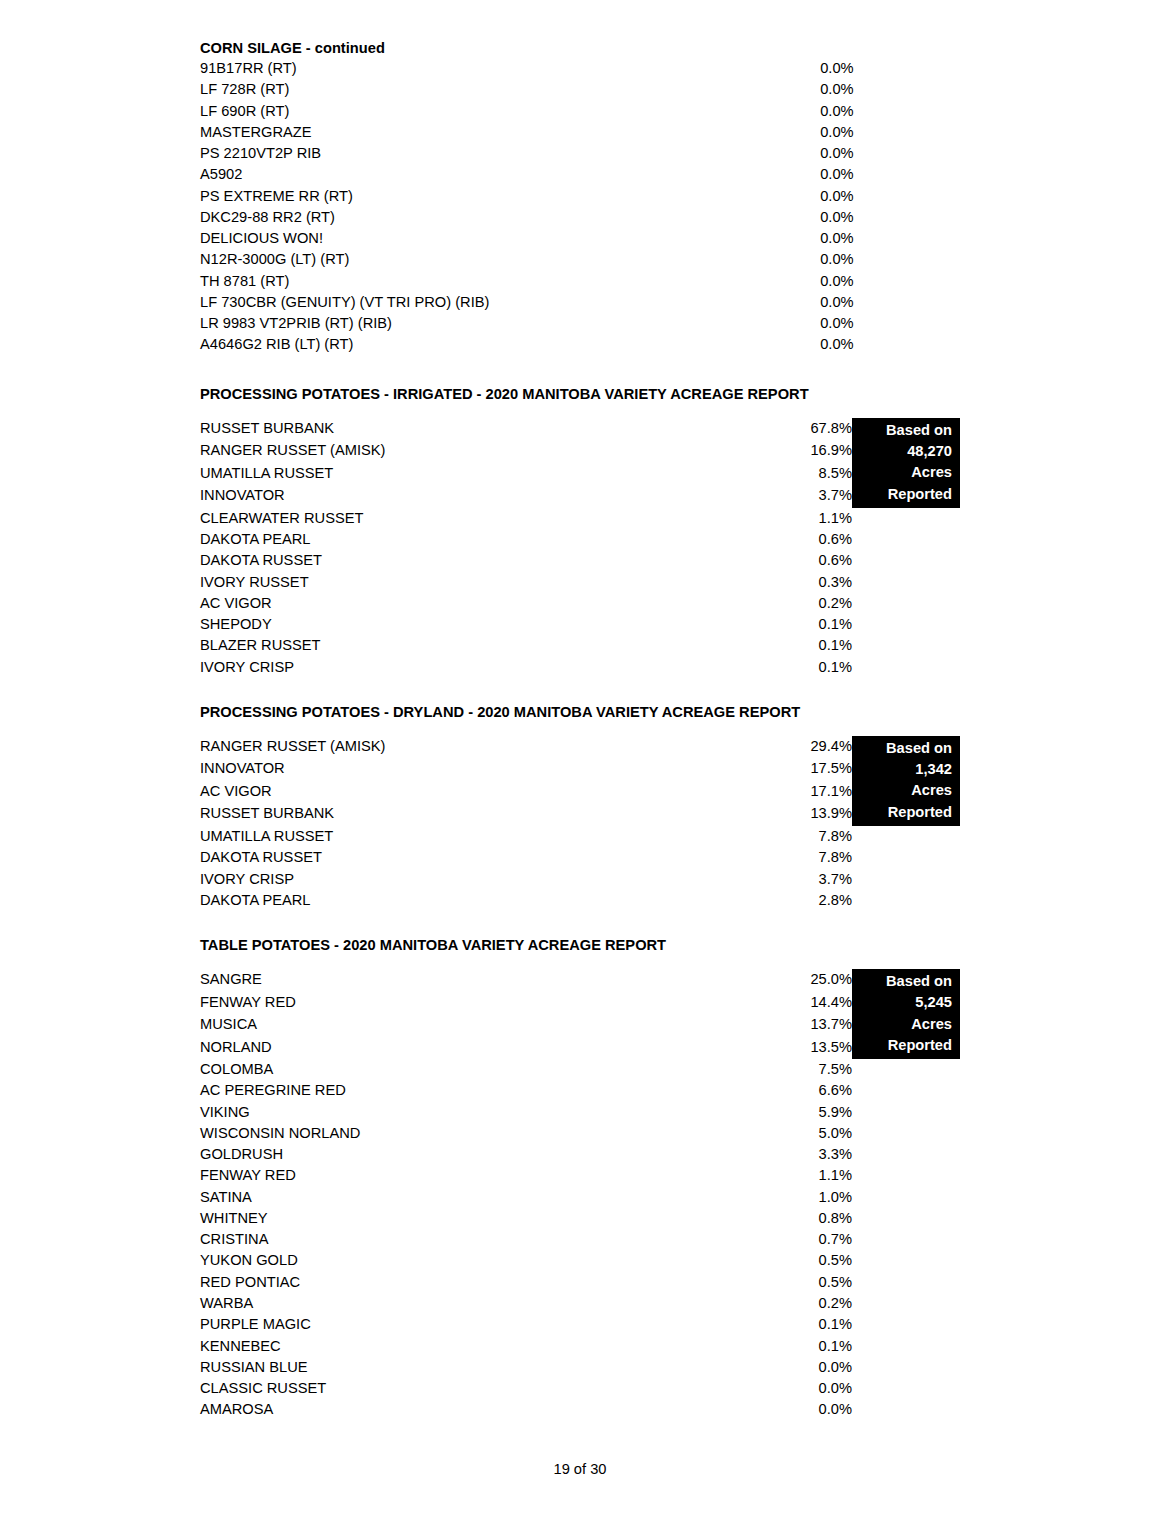CORN SILAGE - continued
| 91B17RR (RT) | 0.0% | |
| LF 728R (RT) | 0.0% | |
| LF 690R (RT) | 0.0% | |
| MASTERGRAZE | 0.0% | |
| PS 2210VT2P RIB | 0.0% | |
| A5902 | 0.0% | |
| PS EXTREME RR (RT) | 0.0% | |
| DKC29-88 RR2 (RT) | 0.0% | |
| DELICIOUS WON! | 0.0% | |
| N12R-3000G (LT) (RT) | 0.0% | |
| TH 8781 (RT) | 0.0% | |
| LF 730CBR (GENUITY) (VT TRI PRO) (RIB) | 0.0% | |
| LR 9983 VT2PRIB (RT) (RIB) | 0.0% | |
| A4646G2 RIB (LT) (RT) | 0.0% | |
PROCESSING POTATOES - IRRIGATED - 2020 MANITOBA VARIETY ACREAGE REPORT
| RUSSET BURBANK | 67.8% | Based on 48,270 Acres Reported |
| RANGER RUSSET (AMISK) | 16.9% |
| UMATILLA RUSSET | 8.5% |
| INNOVATOR | 3.7% |
| CLEARWATER RUSSET | 1.1% | |
| DAKOTA PEARL | 0.6% | |
| DAKOTA RUSSET | 0.6% | |
| IVORY RUSSET | 0.3% | |
| AC VIGOR | 0.2% | |
| SHEPODY | 0.1% | |
| BLAZER RUSSET | 0.1% | |
| IVORY CRISP | 0.1% | |
PROCESSING POTATOES - DRYLAND - 2020 MANITOBA VARIETY ACREAGE REPORT
| RANGER RUSSET (AMISK) | 29.4% | Based on 1,342 Acres Reported |
| INNOVATOR | 17.5% |
| AC VIGOR | 17.1% |
| RUSSET BURBANK | 13.9% |
| UMATILLA RUSSET | 7.8% | |
| DAKOTA RUSSET | 7.8% | |
| IVORY CRISP | 3.7% | |
| DAKOTA PEARL | 2.8% | |
TABLE POTATOES - 2020 MANITOBA VARIETY ACREAGE REPORT
| SANGRE | 25.0% | Based on 5,245 Acres Reported |
| FENWAY RED | 14.4% |
| MUSICA | 13.7% |
| NORLAND | 13.5% |
| COLOMBA | 7.5% | |
| AC PEREGRINE RED | 6.6% | |
| VIKING | 5.9% | |
| WISCONSIN NORLAND | 5.0% | |
| GOLDRUSH | 3.3% | |
| FENWAY RED | 1.1% | |
| SATINA | 1.0% | |
| WHITNEY | 0.8% | |
| CRISTINA | 0.7% | |
| YUKON GOLD | 0.5% | |
| RED PONTIAC | 0.5% | |
| WARBA | 0.2% | |
| PURPLE MAGIC | 0.1% | |
| KENNEBEC | 0.1% | |
| RUSSIAN BLUE | 0.0% | |
| CLASSIC RUSSET | 0.0% | |
| AMAROSA | 0.0% | |
19 of 30